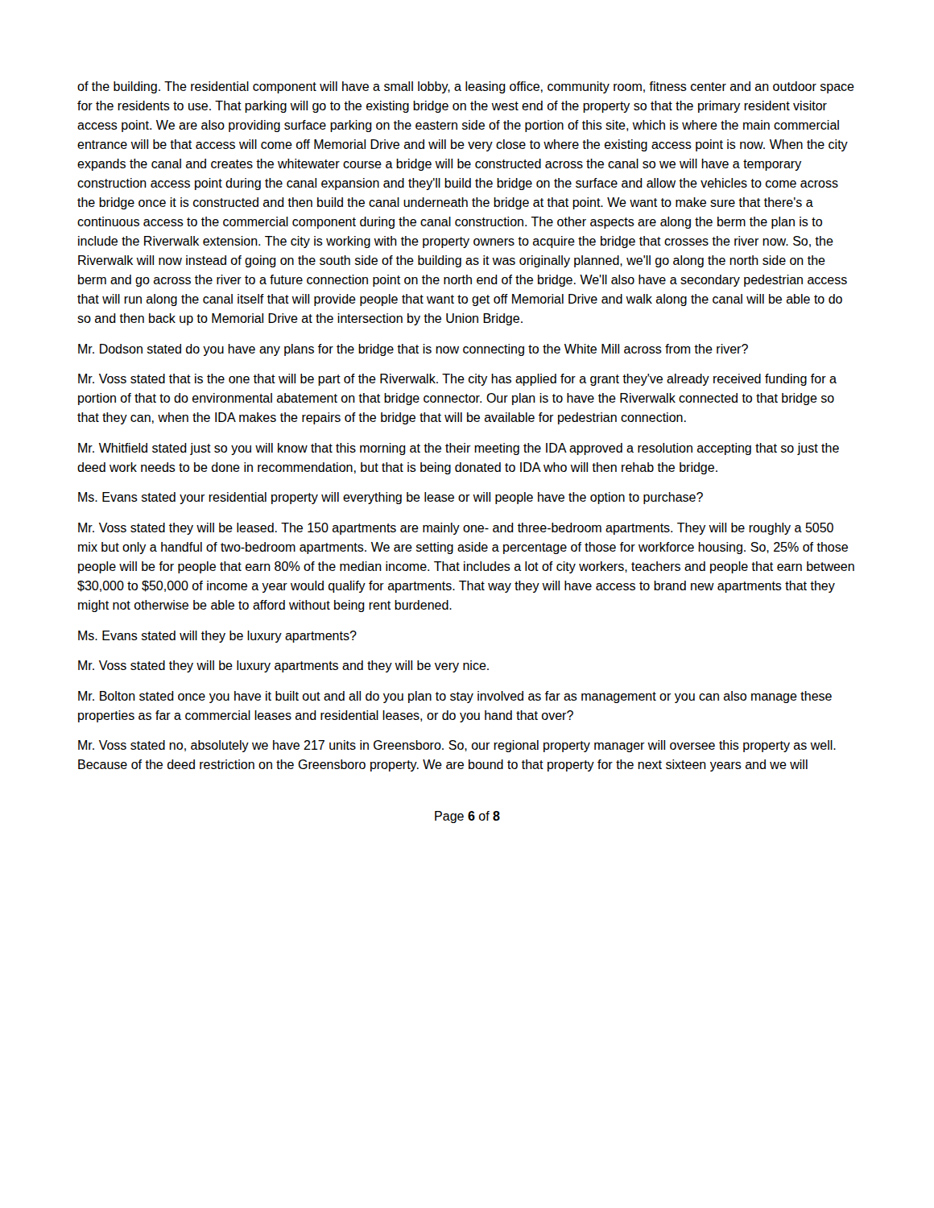of the building. The residential component will have a small lobby, a leasing office, community room, fitness center and an outdoor space for the residents to use. That parking will go to the existing bridge on the west end of the property so that the primary resident visitor access point. We are also providing surface parking on the eastern side of the portion of this site, which is where the main commercial entrance will be that access will come off Memorial Drive and will be very close to where the existing access point is now. When the city expands the canal and creates the whitewater course a bridge will be constructed across the canal so we will have a temporary construction access point during the canal expansion and they'll build the bridge on the surface and allow the vehicles to come across the bridge once it is constructed and then build the canal underneath the bridge at that point. We want to make sure that there's a continuous access to the commercial component during the canal construction. The other aspects are along the berm the plan is to include the Riverwalk extension. The city is working with the property owners to acquire the bridge that crosses the river now. So, the Riverwalk will now instead of going on the south side of the building as it was originally planned, we'll go along the north side on the berm and go across the river to a future connection point on the north end of the bridge. We'll also have a secondary pedestrian access that will run along the canal itself that will provide people that want to get off Memorial Drive and walk along the canal will be able to do so and then back up to Memorial Drive at the intersection by the Union Bridge.
Mr. Dodson stated do you have any plans for the bridge that is now connecting to the White Mill across from the river?
Mr. Voss stated that is the one that will be part of the Riverwalk. The city has applied for a grant they've already received funding for a portion of that to do environmental abatement on that bridge connector. Our plan is to have the Riverwalk connected to that bridge so that they can, when the IDA makes the repairs of the bridge that will be available for pedestrian connection.
Mr. Whitfield stated just so you will know that this morning at the their meeting the IDA approved a resolution accepting that so just the deed work needs to be done in recommendation, but that is being donated to IDA who will then rehab the bridge.
Ms. Evans stated your residential property will everything be lease or will people have the option to purchase?
Mr. Voss stated they will be leased. The 150 apartments are mainly one- and three-bedroom apartments. They will be roughly a 5050 mix but only a handful of two-bedroom apartments. We are setting aside a percentage of those for workforce housing. So, 25% of those people will be for people that earn 80% of the median income. That includes a lot of city workers, teachers and people that earn between $30,000 to $50,000 of income a year would qualify for apartments. That way they will have access to brand new apartments that they might not otherwise be able to afford without being rent burdened.
Ms. Evans stated will they be luxury apartments?
Mr. Voss stated they will be luxury apartments and they will be very nice.
Mr. Bolton stated once you have it built out and all do you plan to stay involved as far as management or you can also manage these properties as far a commercial leases and residential leases, or do you hand that over?
Mr. Voss stated no, absolutely we have 217 units in Greensboro. So, our regional property manager will oversee this property as well. Because of the deed restriction on the Greensboro property. We are bound to that property for the next sixteen years and we will
Page 6 of 8